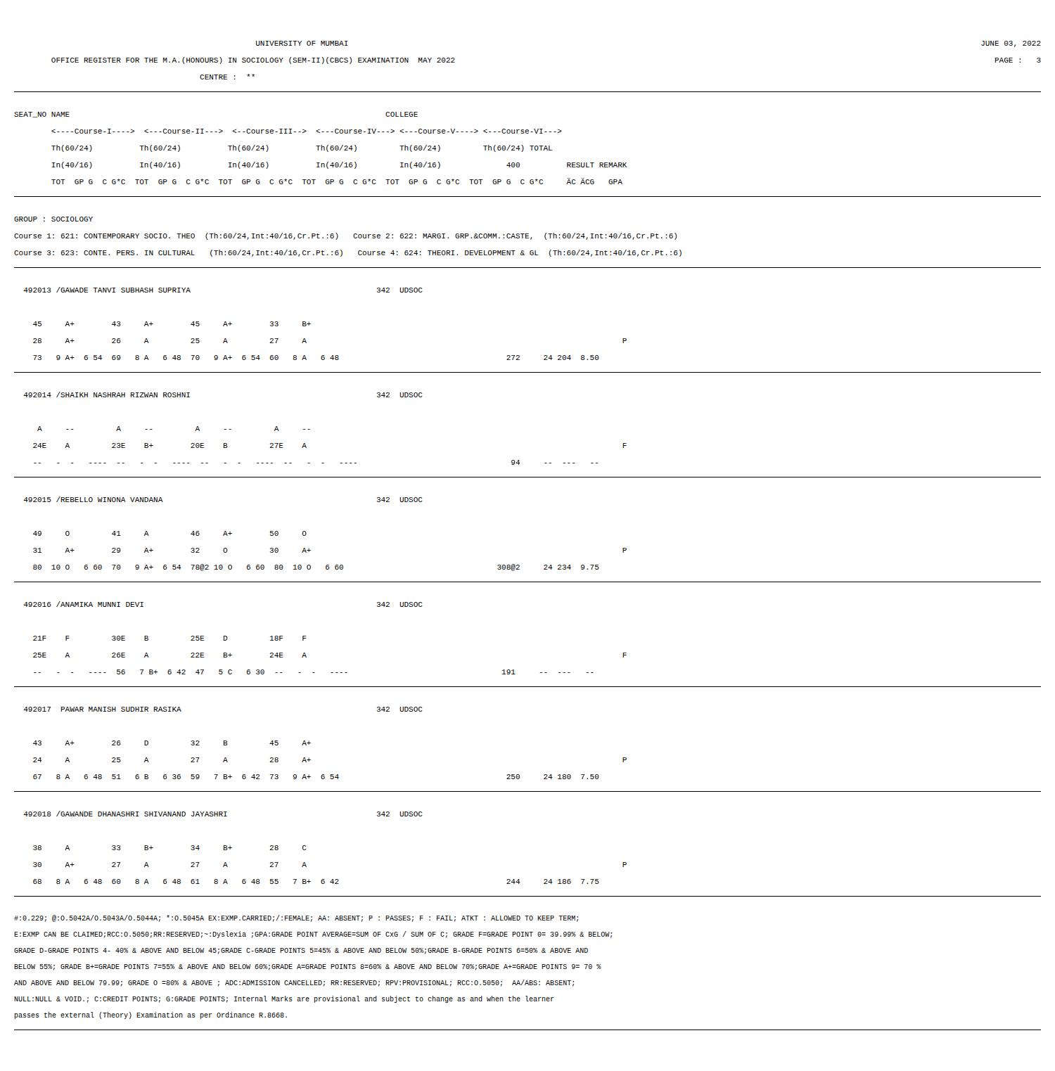UNIVERSITY OF MUMBAI JUNE 03, 2022
OFFICE REGISTER FOR THE M.A.(HONOURS) IN SOCIOLOGY (SEM-II)(CBCS) EXAMINATION MAY 2022 PAGE : 3
CENTRE : **
SEAT_NO NAME COLLEGE
<----Course-I----> <---Course-II---> <--Course-III--> <---Course-IV---> <---Course-V----> <---Course-VI--->
Th(60/24) Th(60/24) Th(60/24) Th(60/24) Th(60/24) Th(60/24) TOTAL
In(40/16) In(40/16) In(40/16) In(40/16) In(40/16) 400 RESULT REMARK
TOT GP G C G*C TOT GP G C G*C TOT GP G C G*C TOT GP G C G*C TOT GP G C G*C TOT GP G C G*C ÄC ÄCG GPA
GROUP : SOCIOLOGY
Course 1: 621: CONTEMPORARY SOCIO. THEO (Th:60/24,Int:40/16,Cr.Pt.:6) Course 2: 622: MARGI. GRP.&COMM.:CASTE, (Th:60/24,Int:40/16,Cr.Pt.:6)
Course 3: 623: CONTE. PERS. IN CULTURAL (Th:60/24,Int:40/16,Cr.Pt.:6) Course 4: 624: THEORI. DEVELOPMENT & GL (Th:60/24,Int:40/16,Cr.Pt.:6)
492013 /GAWADE TANVI SUBHASH SUPRIYA 342 UDSOC
45 A+ 43 A+ 45 A+ 33 B+
28 A+ 26 A 25 A 27 A P
73 9 A+ 6 54 69 8 A 6 48 70 9 A+ 6 54 60 8 A 6 48 272 24 204 8.50
492014 /SHAIKH NASHRAH RIZWAN ROSHNI 342 UDSOC
A -- A -- A -- A --
24E A 23E B+ 20E B 27E A F
-- - - ---- -- - - ---- -- - - ---- -- - - ---- 94 -- --- --
492015 /REBELLO WINONA VANDANA 342 UDSOC
49 O 41 A 46 A+ 50 O
31 A+ 29 A+ 32 O 30 A+ P
80 10 O 6 60 70 9 A+ 6 54 78@2 10 O 6 60 80 10 O 6 60 308@2 24 234 9.75
492016 /ANAMIKA MUNNI DEVI 342 UDSOC
21F F 30E B 25E D 18F F
25E A 26E A 22E B+ 24E A F
-- - - ---- 56 7 B+ 6 42 47 5 C 6 30 -- - - ---- 191 -- --- --
492017 PAWAR MANISH SUDHIR RASIKA 342 UDSOC
43 A+ 26 D 32 B 45 A+
24 A 25 A 27 A 28 A+ P
67 8 A 6 48 51 6 B 6 36 59 7 B+ 6 42 73 9 A+ 6 54 250 24 180 7.50
492018 /GAWANDE DHANASHRI SHIVANAND JAYASHRI 342 UDSOC
38 A 33 B+ 34 B+ 28 C
30 A+ 27 A 27 A 27 A P
68 8 A 6 48 60 8 A 6 48 61 8 A 6 48 55 7 B+ 6 42 244 24 186 7.75
#:0.229; @:O.5042A/O.5043A/O.5044A; *:O.5045A EX:EXMP.CARRIED;/:FEMALE; AA: ABSENT; P : PASSES; F : FAIL; ATKT : ALLOWED TO KEEP TERM;
E:EXMP CAN BE CLAIMED;RCC:O.5050;RR:RESERVED;~:Dyslexia ;GPA:GRADE POINT AVERAGE=SUM OF CxG / SUM OF C; GRADE F=GRADE POINT 0= 39.99% & BELOW;
GRADE D-GRADE POINTS 4- 40% & ABOVE AND BELOW 45;GRADE C-GRADE POINTS 5=45% & ABOVE AND BELOW 50%;GRADE B-GRADE POINTS 6=50% & ABOVE AND
BELOW 55%; GRADE B+=GRADE POINTS 7=55% & ABOVE AND BELOW 60%;GRADE A=GRADE POINTS 8=60% & ABOVE AND BELOW 70%;GRADE A+=GRADE POINTS 9= 70 %
AND ABOVE AND BELOW 79.99; GRADE O =80% & ABOVE ; ADC:ADMISSION CANCELLED; RR:RESERVED; RPV:PROVISIONAL; RCC:O.5050; AA/ABS: ABSENT;
NULL:NULL & VOID.; C:CREDIT POINTS; G:GRADE POINTS; Internal Marks are provisional and subject to change as and when the learner
passes the external (Theory) Examination as per Ordinance R.8668.